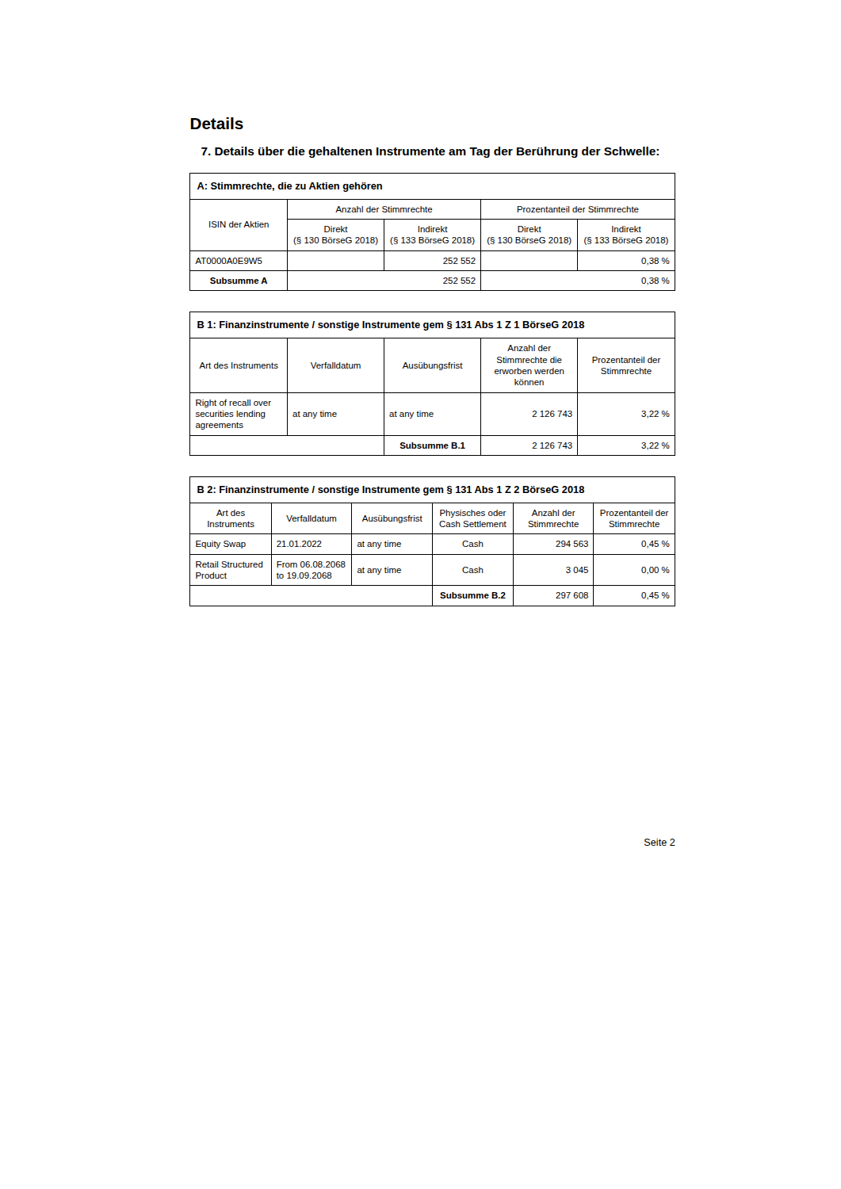Details
7. Details über die gehaltenen Instrumente am Tag der Berührung der Schwelle:
| A: Stimmrechte, die zu Aktien gehören |
| ISIN der Aktien | Anzahl der Stimmrechte | Prozentanteil der Stimmrechte |
| Direkt (§ 130 BörseG 2018) | Indirekt (§ 133 BörseG 2018) | Direkt (§ 130 BörseG 2018) | Indirekt (§ 133 BörseG 2018) |
| AT0000A0E9W5 | | 252 552 | | 0,38 % |
| Subsumme A | 252 552 | 0,38 % |
| B 1: Finanzinstrumente / sonstige Instrumente gem § 131 Abs 1 Z 1 BörseG 2018 |
| Art des Instruments | Verfalldatum | Ausübungsfrist | Anzahl der Stimmrechte die erworben werden können | Prozentanteil der Stimmrechte |
| Right of recall over securities lending agreements | at any time | at any time | 2 126 743 | 3,22 % |
| | | Subsumme B.1 | 2 126 743 | 3,22 % |
| B 2: Finanzinstrumente / sonstige Instrumente gem § 131 Abs 1 Z 2 BörseG 2018 |
| Art des Instruments | Verfalldatum | Ausübungsfrist | Physisches oder Cash Settlement | Anzahl der Stimmrechte | Prozentanteil der Stimmrechte |
| Equity Swap | 21.01.2022 | at any time | Cash | 294 563 | 0,45 % |
| Retail Structured Product | From 06.08.2068 to 19.09.2068 | at any time | Cash | 3 045 | 0,00 % |
| | | | Subsumme B.2 | 297 608 | 0,45 % |
Seite 2